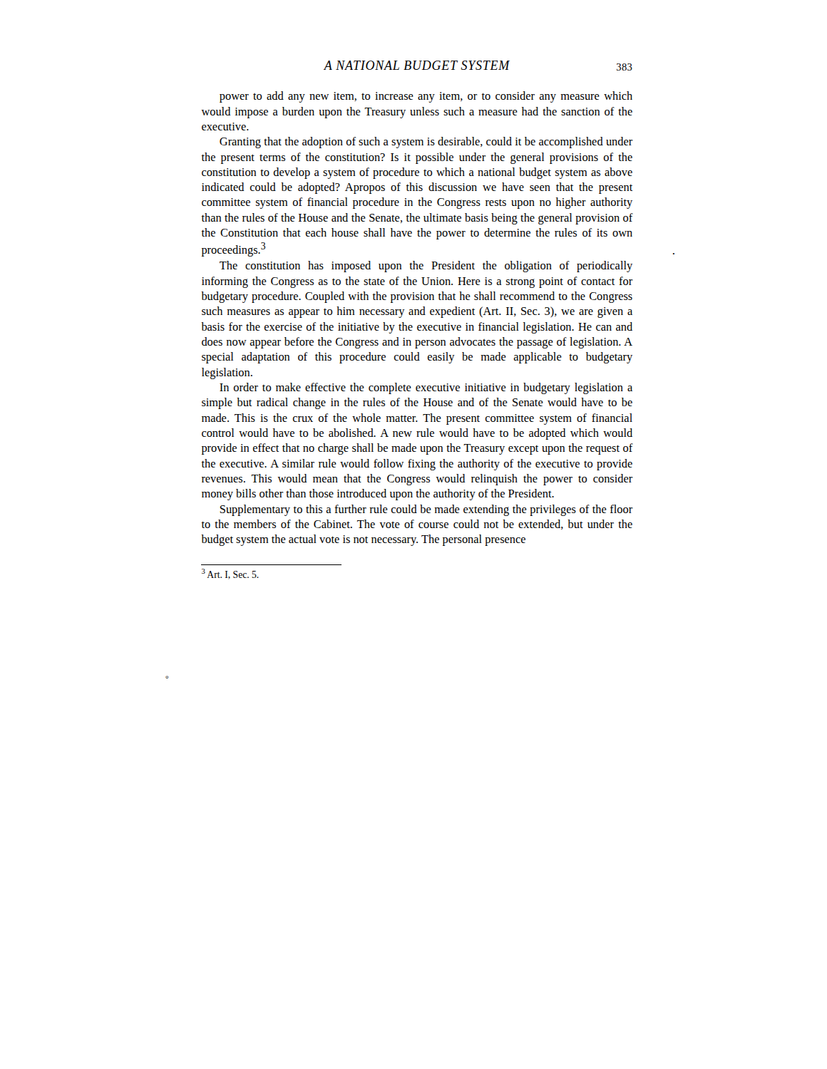A NATIONAL BUDGET SYSTEM 383
power to add any new item, to increase any item, or to consider any measure which would impose a burden upon the Treasury unless such a measure had the sanction of the executive.
Granting that the adoption of such a system is desirable, could it be accomplished under the present terms of the constitution? Is it possible under the general provisions of the constitution to develop a system of procedure to which a national budget system as above indicated could be adopted? Apropos of this discussion we have seen that the present committee system of financial procedure in the Congress rests upon no higher authority than the rules of the House and the Senate, the ultimate basis being the general provision of the Constitution that each house shall have the power to determine the rules of its own proceedings.3
The constitution has imposed upon the President the obligation of periodically informing the Congress as to the state of the Union. Here is a strong point of contact for budgetary procedure. Coupled with the provision that he shall recommend to the Congress such measures as appear to him necessary and expedient (Art. II, Sec. 3), we are given a basis for the exercise of the initiative by the executive in financial legislation. He can and does now appear before the Congress and in person advocates the passage of legislation. A special adaptation of this procedure could easily be made applicable to budgetary legislation.
In order to make effective the complete executive initiative in budgetary legislation a simple but radical change in the rules of the House and of the Senate would have to be made. This is the crux of the whole matter. The present committee system of financial control would have to be abolished. A new rule would have to be adopted which would provide in effect that no charge shall be made upon the Treasury except upon the request of the executive. A similar rule would follow fixing the authority of the executive to provide revenues. This would mean that the Congress would relinquish the power to consider money bills other than those introduced upon the authority of the President.
Supplementary to this a further rule could be made extending the privileges of the floor to the members of the Cabinet. The vote of course could not be extended, but under the budget system the actual vote is not necessary. The personal presence
3 Art. I, Sec. 5.
·
◦